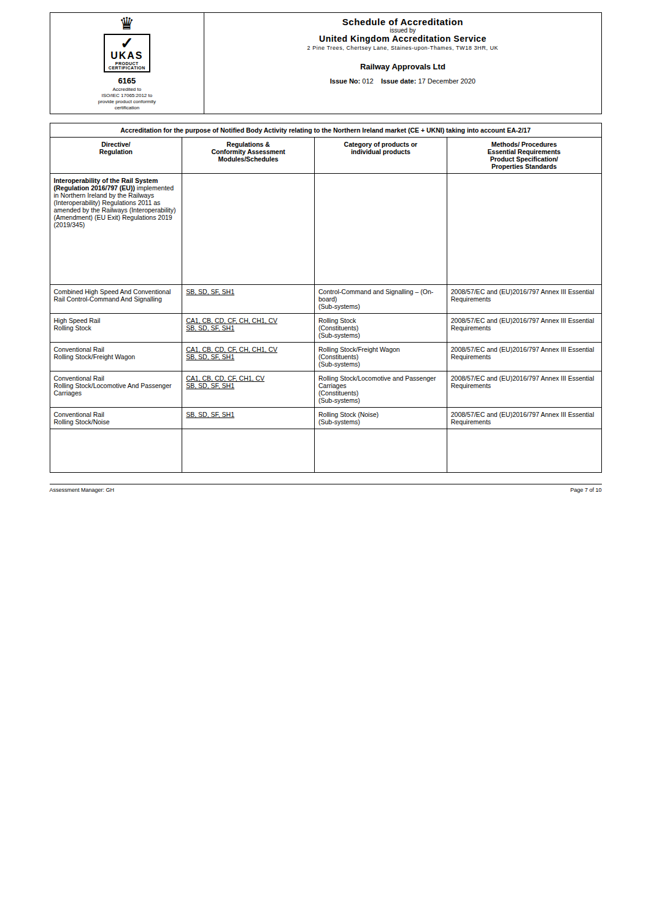| ♛ ✓ UKAS PRODUCT CERTIFICATION 6165 Accredited to ISO/IEC 17065:2012 to provide product conformity certification | Schedule of Accreditation issued by United Kingdom Accreditation Service 2 Pine Trees, Chertsey Lane, Staines-upon-Thames, TW18 3HR, UK Railway Approvals Ltd Issue No: 012 Issue date: 17 December 2020 |
| Accreditation for the purpose of Notified Body Activity relating to the Northern Ireland market (CE + UKNI) taking into account EA-2/17 |
| Directive/ Regulation | Regulations & Conformity Assessment Modules/Schedules | Category of products or individual products | Methods/ Procedures Essential Requirements Product Specification/ Properties Standards |
| Interoperability of the Rail System (Regulation 2016/797 (EU)) implemented in Northern Ireland by the Railways (Interoperability) Regulations 2011 as amended by the Railways (Interoperability) (Amendment) (EU Exit) Regulations 2019 (2019/345) | | | |
| Combined High Speed And Conventional Rail Control-Command And Signalling | SB, SD, SF, SH1 | Control-Command and Signalling – (On-board) (Sub-systems) | 2008/57/EC and (EU)2016/797 Annex III Essential Requirements |
| High Speed Rail Rolling Stock | CA1, CB, CD, CF, CH, CH1, CV SB, SD, SF, SH1 | Rolling Stock (Constituents) (Sub-systems) | 2008/57/EC and (EU)2016/797 Annex III Essential Requirements |
| Conventional Rail Rolling Stock/Freight Wagon | CA1, CB, CD, CF, CH, CH1, CV SB, SD, SF, SH1 | Rolling Stock/Freight Wagon (Constituents) (Sub-systems) | 2008/57/EC and (EU)2016/797 Annex III Essential Requirements |
| Conventional Rail Rolling Stock/Locomotive And Passenger Carriages | CA1, CB, CD, CF, CH1, CV SB, SD, SF, SH1 | Rolling Stock/Locomotive and Passenger Carriages (Constituents) (Sub-systems) | 2008/57/EC and (EU)2016/797 Annex III Essential Requirements |
| Conventional Rail Rolling Stock/Noise | SB, SD, SF, SH1 | Rolling Stock (Noise) (Sub-systems) | 2008/57/EC and (EU)2016/797 Annex III Essential Requirements |
Assessment Manager: GH Page 7 of 10